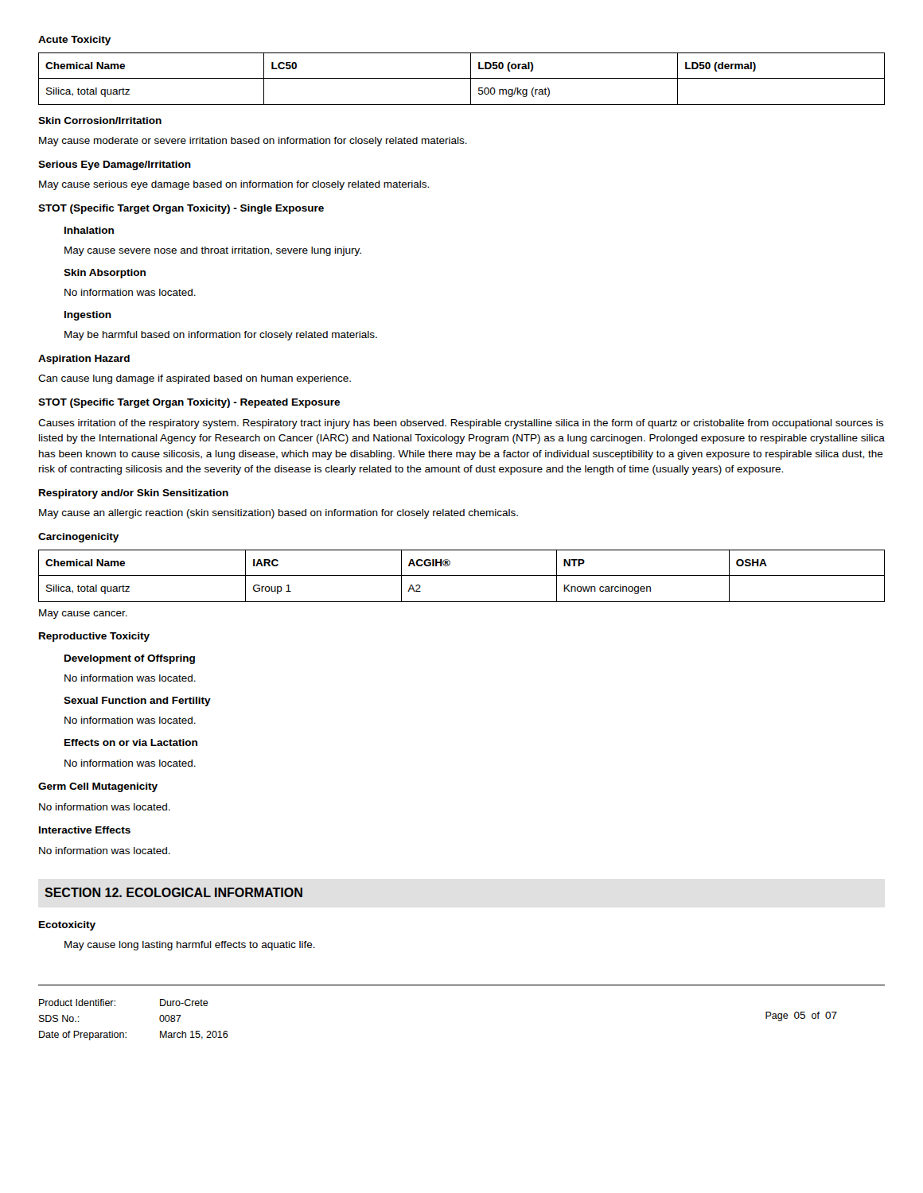Acute Toxicity
| Chemical Name | LC50 | LD50 (oral) | LD50 (dermal) |
| --- | --- | --- | --- |
| Silica, total quartz | | 500 mg/kg (rat) | |
Skin Corrosion/Irritation
May cause moderate or severe irritation based on information for closely related materials.
Serious Eye Damage/Irritation
May cause serious eye damage based on information for closely related materials.
STOT (Specific Target Organ Toxicity) - Single Exposure
Inhalation
May cause severe nose and throat irritation, severe lung injury.
Skin Absorption
No information was located.
Ingestion
May be harmful based on information for closely related materials.
Aspiration Hazard
Can cause lung damage if aspirated based on human experience.
STOT (Specific Target Organ Toxicity) - Repeated Exposure
Causes irritation of the respiratory system. Respiratory tract injury has been observed. Respirable crystalline silica in the form of quartz or cristobalite from occupational sources is listed by the International Agency for Research on Cancer (IARC) and National Toxicology Program (NTP) as a lung carcinogen. Prolonged exposure to respirable crystalline silica has been known to cause silicosis, a lung disease, which may be disabling. While there may be a factor of individual susceptibility to a given exposure to respirable silica dust, the risk of contracting silicosis and the severity of the disease is clearly related to the amount of dust exposure and the length of time (usually years) of exposure.
Respiratory and/or Skin Sensitization
May cause an allergic reaction (skin sensitization) based on information for closely related chemicals.
Carcinogenicity
| Chemical Name | IARC | ACGIH® | NTP | OSHA |
| --- | --- | --- | --- | --- |
| Silica, total quartz | Group 1 | A2 | Known carcinogen | |
May cause cancer.
Reproductive Toxicity
Development of Offspring
No information was located.
Sexual Function and Fertility
No information was located.
Effects on or via Lactation
No information was located.
Germ Cell Mutagenicity
No information was located.
Interactive Effects
No information was located.
SECTION 12. ECOLOGICAL INFORMATION
Ecotoxicity
May cause long lasting harmful effects to aquatic life.
| Product Identifier: | Duro-Crete |
| SDS No.: | 0087 |
| Date of Preparation: | March 15, 2016 |
Page 05 of 07